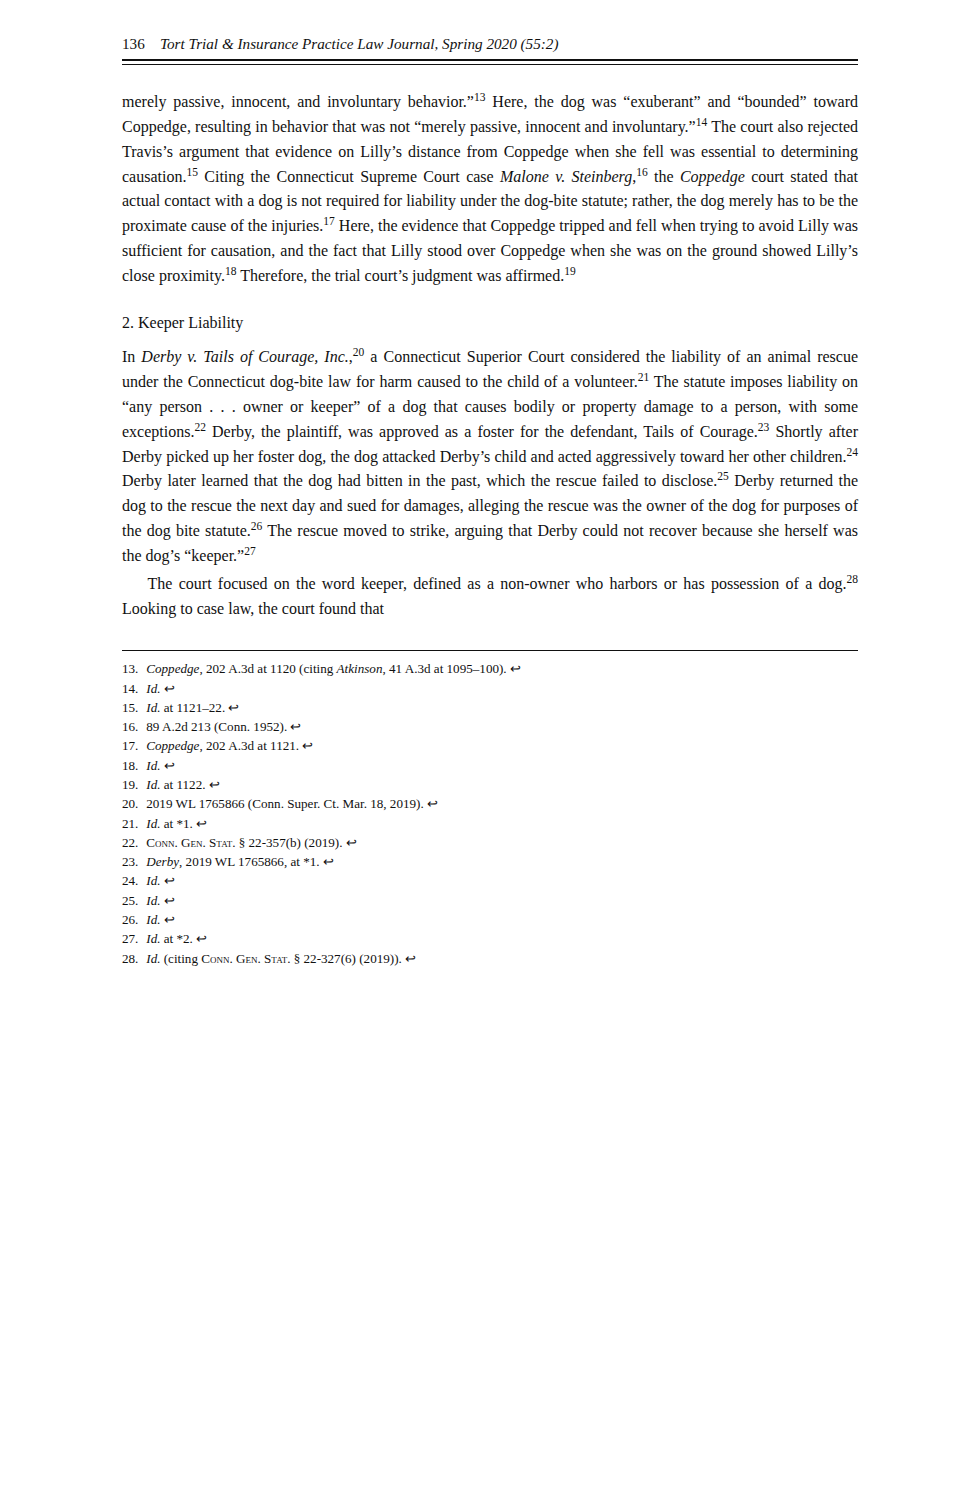136 Tort Trial & Insurance Practice Law Journal, Spring 2020 (55:2)
merely passive, innocent, and involuntary behavior.”13 Here, the dog was “exuberant” and “bounded” toward Coppedge, resulting in behavior that was not “merely passive, innocent and involuntary.”14 The court also rejected Travis’s argument that evidence on Lilly’s distance from Coppedge when she fell was essential to determining causation.15 Citing the Connecticut Supreme Court case Malone v. Steinberg,16 the Coppedge court stated that actual contact with a dog is not required for liability under the dog-bite statute; rather, the dog merely has to be the proximate cause of the injuries.17 Here, the evidence that Coppedge tripped and fell when trying to avoid Lilly was sufficient for causation, and the fact that Lilly stood over Coppedge when she was on the ground showed Lilly’s close proximity.18 Therefore, the trial court’s judgment was affirmed.19
2. Keeper Liability
In Derby v. Tails of Courage, Inc.,20 a Connecticut Superior Court considered the liability of an animal rescue under the Connecticut dog-bite law for harm caused to the child of a volunteer.21 The statute imposes liability on “any person . . . owner or keeper” of a dog that causes bodily or property damage to a person, with some exceptions.22 Derby, the plaintiff, was approved as a foster for the defendant, Tails of Courage.23 Shortly after Derby picked up her foster dog, the dog attacked Derby’s child and acted aggressively toward her other children.24 Derby later learned that the dog had bitten in the past, which the rescue failed to disclose.25 Derby returned the dog to the rescue the next day and sued for damages, alleging the rescue was the owner of the dog for purposes of the dog bite statute.26 The rescue moved to strike, arguing that Derby could not recover because she herself was the dog’s “keeper.”27
The court focused on the word keeper, defined as a non-owner who harbors or has possession of a dog.28 Looking to case law, the court found that
13. Coppedge, 202 A.3d at 1120 (citing Atkinson, 41 A.3d at 1095–100). ↩
14. Id. ↩
15. Id. at 1121–22. ↩
16. 89 A.2d 213 (Conn. 1952). ↩
17. Coppedge, 202 A.3d at 1121. ↩
18. Id. ↩
19. Id. at 1122. ↩
20. 2019 WL 1765866 (Conn. Super. Ct. Mar. 18, 2019). ↩
21. Id. at *1. ↩
22. Conn. Gen. Stat. § 22-357(b) (2019). ↩
23. Derby, 2019 WL 1765866, at *1. ↩
24. Id. ↩
25. Id. ↩
26. Id. ↩
27. Id. at *2. ↩
28. Id. (citing Conn. Gen. Stat. § 22-327(6) (2019)). ↩